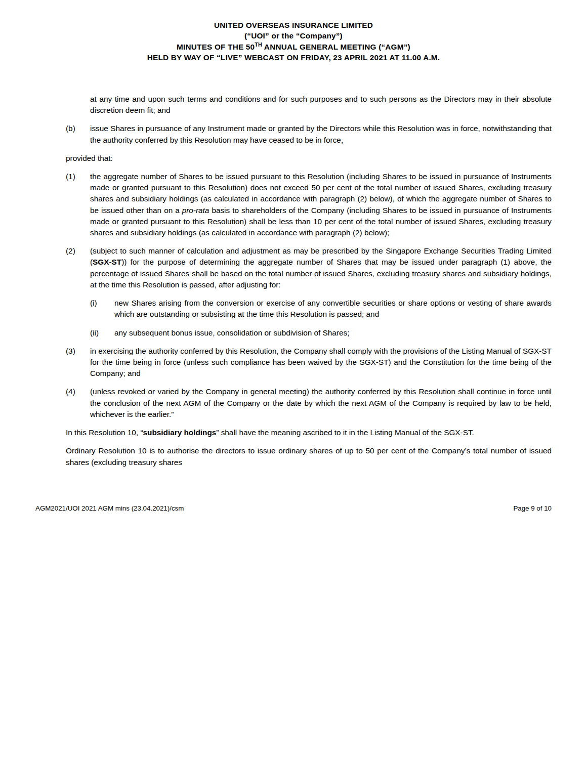UNITED OVERSEAS INSURANCE LIMITED
(“UOI” or the “Company”)
MINUTES OF THE 50TH ANNUAL GENERAL MEETING (“AGM”)
HELD BY WAY OF “LIVE” WEBCAST ON FRIDAY, 23 APRIL 2021 AT 11.00 A.M.
at any time and upon such terms and conditions and for such purposes and to such persons as the Directors may in their absolute discretion deem fit; and
(b)
issue Shares in pursuance of any Instrument made or granted by the Directors while this Resolution was in force, notwithstanding that the authority conferred by this Resolution may have ceased to be in force,
provided that:
(1)
the aggregate number of Shares to be issued pursuant to this Resolution (including Shares to be issued in pursuance of Instruments made or granted pursuant to this Resolution) does not exceed 50 per cent of the total number of issued Shares, excluding treasury shares and subsidiary holdings (as calculated in accordance with paragraph (2) below), of which the aggregate number of Shares to be issued other than on a pro-rata basis to shareholders of the Company (including Shares to be issued in pursuance of Instruments made or granted pursuant to this Resolution) shall be less than 10 per cent of the total number of issued Shares, excluding treasury shares and subsidiary holdings (as calculated in accordance with paragraph (2) below);
(2)
(subject to such manner of calculation and adjustment as may be prescribed by the Singapore Exchange Securities Trading Limited (SGX-ST)) for the purpose of determining the aggregate number of Shares that may be issued under paragraph (1) above, the percentage of issued Shares shall be based on the total number of issued Shares, excluding treasury shares and subsidiary holdings, at the time this Resolution is passed, after adjusting for:
(i)
new Shares arising from the conversion or exercise of any convertible securities or share options or vesting of share awards which are outstanding or subsisting at the time this Resolution is passed; and
(ii)
any subsequent bonus issue, consolidation or subdivision of Shares;
(3)
in exercising the authority conferred by this Resolution, the Company shall comply with the provisions of the Listing Manual of SGX-ST for the time being in force (unless such compliance has been waived by the SGX-ST) and the Constitution for the time being of the Company; and
(4)
(unless revoked or varied by the Company in general meeting) the authority conferred by this Resolution shall continue in force until the conclusion of the next AGM of the Company or the date by which the next AGM of the Company is required by law to be held, whichever is the earlier.”
In this Resolution 10, “subsidiary holdings” shall have the meaning ascribed to it in the Listing Manual of the SGX-ST.
Ordinary Resolution 10 is to authorise the directors to issue ordinary shares of up to 50 per cent of the Company’s total number of issued shares (excluding treasury shares
AGM2021/UOI 2021 AGM mins (23.04.2021)/csm
Page 9 of 10